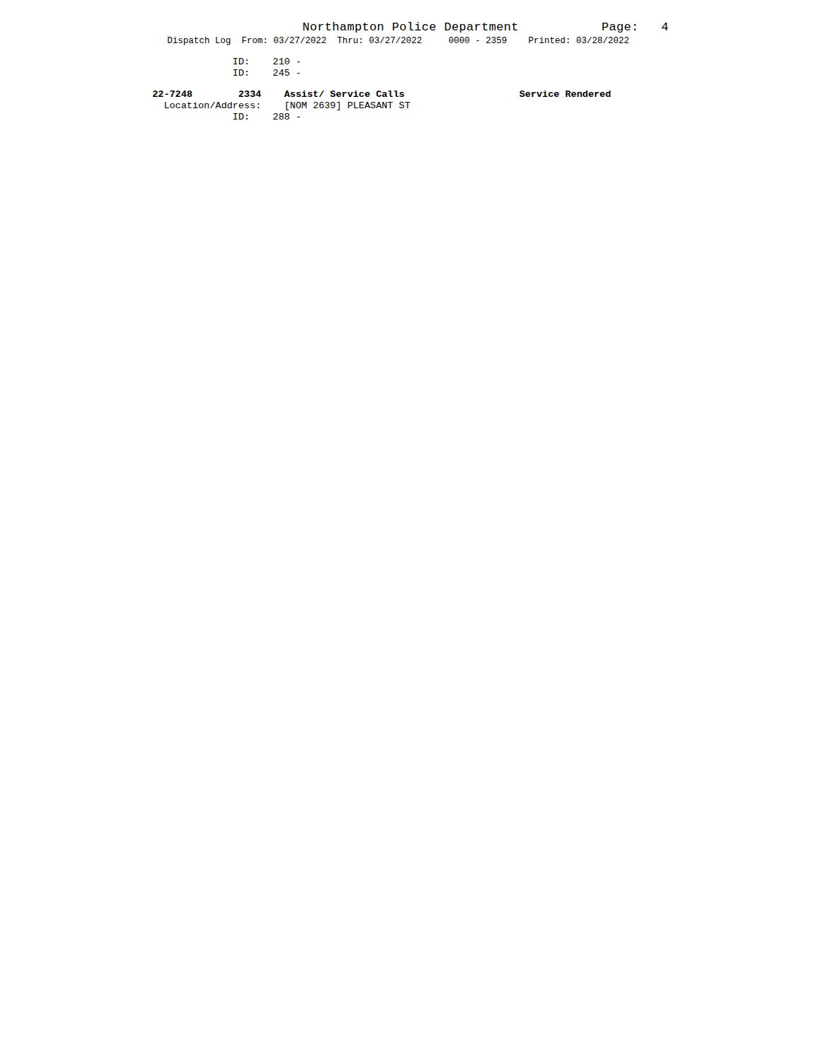Northampton Police DepartmentPage: 4
Dispatch Log  From: 03/27/2022  Thru: 03/27/2022     0000 - 2359    Printed: 03/28/2022
              ID:    210 -
              ID:    245 -
22-7248        2334    Assist/ Service Calls                    Service Rendered
  Location/Address:    [NOM 2639] PLEASANT ST
              ID:    288 -